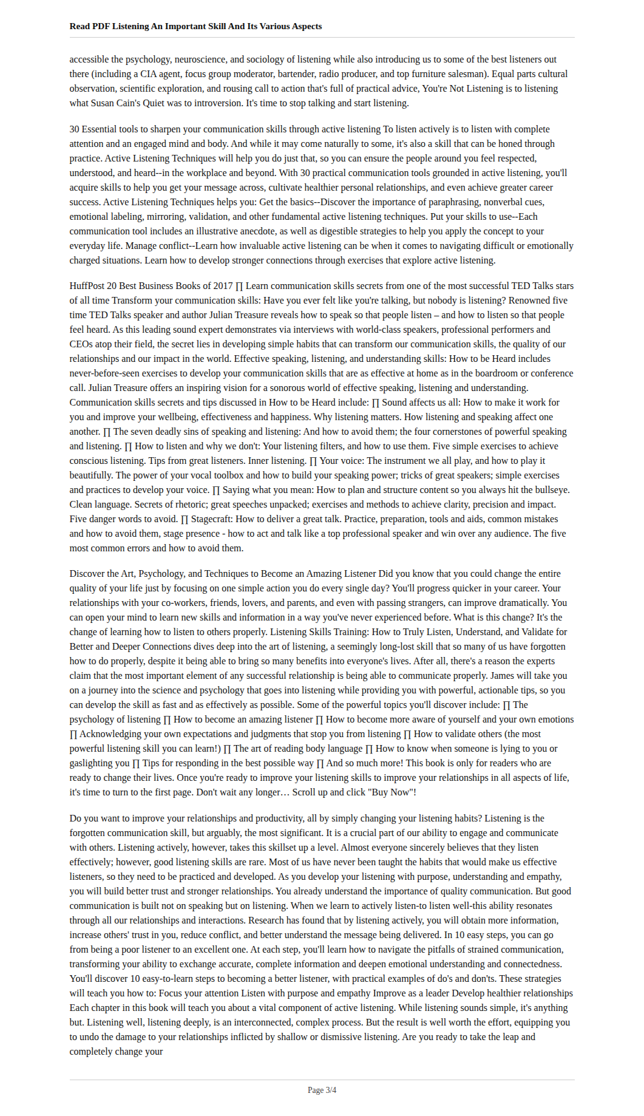Read PDF Listening An Important Skill And Its Various Aspects
accessible the psychology, neuroscience, and sociology of listening while also introducing us to some of the best listeners out there (including a CIA agent, focus group moderator, bartender, radio producer, and top furniture salesman). Equal parts cultural observation, scientific exploration, and rousing call to action that's full of practical advice, You're Not Listening is to listening what Susan Cain's Quiet was to introversion. It's time to stop talking and start listening.
30 Essential tools to sharpen your communication skills through active listening To listen actively is to listen with complete attention and an engaged mind and body. And while it may come naturally to some, it's also a skill that can be honed through practice. Active Listening Techniques will help you do just that, so you can ensure the people around you feel respected, understood, and heard--in the workplace and beyond. With 30 practical communication tools grounded in active listening, you'll acquire skills to help you get your message across, cultivate healthier personal relationships, and even achieve greater career success. Active Listening Techniques helps you: Get the basics--Discover the importance of paraphrasing, nonverbal cues, emotional labeling, mirroring, validation, and other fundamental active listening techniques. Put your skills to use--Each communication tool includes an illustrative anecdote, as well as digestible strategies to help you apply the concept to your everyday life. Manage conflict--Learn how invaluable active listening can be when it comes to navigating difficult or emotionally charged situations. Learn how to develop stronger connections through exercises that explore active listening.
HuffPost 20 Best Business Books of 2017 ∏ Learn communication skills secrets from one of the most successful TED Talks stars of all time Transform your communication skills: Have you ever felt like you're talking, but nobody is listening? Renowned five time TED Talks speaker and author Julian Treasure reveals how to speak so that people listen – and how to listen so that people feel heard. As this leading sound expert demonstrates via interviews with world-class speakers, professional performers and CEOs atop their field, the secret lies in developing simple habits that can transform our communication skills, the quality of our relationships and our impact in the world. Effective speaking, listening, and understanding skills: How to be Heard includes never-before-seen exercises to develop your communication skills that are as effective at home as in the boardroom or conference call. Julian Treasure offers an inspiring vision for a sonorous world of effective speaking, listening and understanding. Communication skills secrets and tips discussed in How to be Heard include: ∏ Sound affects us all: How to make it work for you and improve your wellbeing, effectiveness and happiness. Why listening matters. How listening and speaking affect one another. ∏ The seven deadly sins of speaking and listening: And how to avoid them; the four cornerstones of powerful speaking and listening. ∏ How to listen and why we don't: Your listening filters, and how to use them. Five simple exercises to achieve conscious listening. Tips from great listeners. Inner listening. ∏ Your voice: The instrument we all play, and how to play it beautifully. The power of your vocal toolbox and how to build your speaking power; tricks of great speakers; simple exercises and practices to develop your voice. ∏ Saying what you mean: How to plan and structure content so you always hit the bullseye. Clean language. Secrets of rhetoric; great speeches unpacked; exercises and methods to achieve clarity, precision and impact. Five danger words to avoid. ∏ Stagecraft: How to deliver a great talk. Practice, preparation, tools and aids, common mistakes and how to avoid them, stage presence - how to act and talk like a top professional speaker and win over any audience. The five most common errors and how to avoid them.
Discover the Art, Psychology, and Techniques to Become an Amazing Listener Did you know that you could change the entire quality of your life just by focusing on one simple action you do every single day? You'll progress quicker in your career. Your relationships with your co-workers, friends, lovers, and parents, and even with passing strangers, can improve dramatically. You can open your mind to learn new skills and information in a way you've never experienced before. What is this change? It's the change of learning how to listen to others properly. Listening Skills Training: How to Truly Listen, Understand, and Validate for Better and Deeper Connections dives deep into the art of listening, a seemingly long-lost skill that so many of us have forgotten how to do properly, despite it being able to bring so many benefits into everyone's lives. After all, there's a reason the experts claim that the most important element of any successful relationship is being able to communicate properly. James will take you on a journey into the science and psychology that goes into listening while providing you with powerful, actionable tips, so you can develop the skill as fast and as effectively as possible. Some of the powerful topics you'll discover include: ∏ The psychology of listening ∏ How to become an amazing listener ∏ How to become more aware of yourself and your own emotions ∏ Acknowledging your own expectations and judgments that stop you from listening ∏ How to validate others (the most powerful listening skill you can learn!) ∏ The art of reading body language ∏ How to know when someone is lying to you or gaslighting you ∏ Tips for responding in the best possible way ∏ And so much more! This book is only for readers who are ready to change their lives. Once you're ready to improve your listening skills to improve your relationships in all aspects of life, it's time to turn to the first page. Don't wait any longer… Scroll up and click "Buy Now"!
Do you want to improve your relationships and productivity, all by simply changing your listening habits? Listening is the forgotten communication skill, but arguably, the most significant. It is a crucial part of our ability to engage and communicate with others. Listening actively, however, takes this skillset up a level. Almost everyone sincerely believes that they listen effectively; however, good listening skills are rare. Most of us have never been taught the habits that would make us effective listeners, so they need to be practiced and developed. As you develop your listening with purpose, understanding and empathy, you will build better trust and stronger relationships. You already understand the importance of quality communication. But good communication is built not on speaking but on listening. When we learn to actively listen-to listen well-this ability resonates through all our relationships and interactions. Research has found that by listening actively, you will obtain more information, increase others' trust in you, reduce conflict, and better understand the message being delivered. In 10 easy steps, you can go from being a poor listener to an excellent one. At each step, you'll learn how to navigate the pitfalls of strained communication, transforming your ability to exchange accurate, complete information and deepen emotional understanding and connectedness. You'll discover 10 easy-to-learn steps to becoming a better listener, with practical examples of do's and don'ts. These strategies will teach you how to: Focus your attention Listen with purpose and empathy Improve as a leader Develop healthier relationships Each chapter in this book will teach you about a vital component of active listening. While listening sounds simple, it's anything but. Listening well, listening deeply, is an interconnected, complex process. But the result is well worth the effort, equipping you to undo the damage to your relationships inflicted by shallow or dismissive listening. Are you ready to take the leap and completely change your
Page 3/4